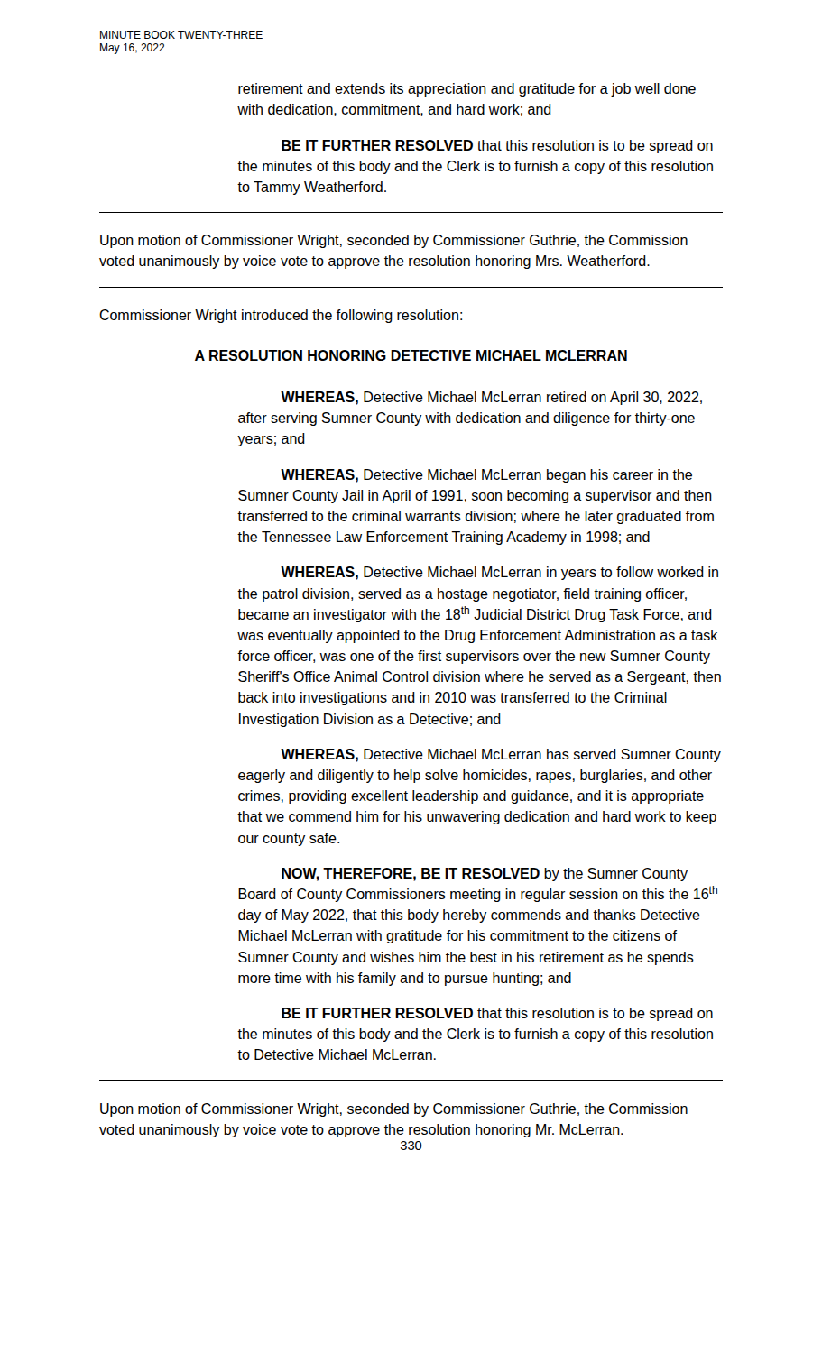MINUTE BOOK TWENTY-THREE
May 16, 2022
retirement and extends its appreciation and gratitude for a job well done with dedication, commitment, and hard work; and
BE IT FURTHER RESOLVED that this resolution is to be spread on the minutes of this body and the Clerk is to furnish a copy of this resolution to Tammy Weatherford.
Upon motion of Commissioner Wright, seconded by Commissioner Guthrie, the Commission voted unanimously by voice vote to approve the resolution honoring Mrs. Weatherford.
Commissioner Wright introduced the following resolution:
A RESOLUTION HONORING DETECTIVE MICHAEL MCLERRAN
WHEREAS, Detective Michael McLerran retired on April 30, 2022, after serving Sumner County with dedication and diligence for thirty-one years; and
WHEREAS, Detective Michael McLerran began his career in the Sumner County Jail in April of 1991, soon becoming a supervisor and then transferred to the criminal warrants division; where he later graduated from the Tennessee Law Enforcement Training Academy in 1998; and
WHEREAS, Detective Michael McLerran in years to follow worked in the patrol division, served as a hostage negotiator, field training officer, became an investigator with the 18th Judicial District Drug Task Force, and was eventually appointed to the Drug Enforcement Administration as a task force officer, was one of the first supervisors over the new Sumner County Sheriff's Office Animal Control division where he served as a Sergeant, then back into investigations and in 2010 was transferred to the Criminal Investigation Division as a Detective; and
WHEREAS, Detective Michael McLerran has served Sumner County eagerly and diligently to help solve homicides, rapes, burglaries, and other crimes, providing excellent leadership and guidance, and it is appropriate that we commend him for his unwavering dedication and hard work to keep our county safe.
NOW, THEREFORE, BE IT RESOLVED by the Sumner County Board of County Commissioners meeting in regular session on this the 16th day of May 2022, that this body hereby commends and thanks Detective Michael McLerran with gratitude for his commitment to the citizens of Sumner County and wishes him the best in his retirement as he spends more time with his family and to pursue hunting; and
BE IT FURTHER RESOLVED that this resolution is to be spread on the minutes of this body and the Clerk is to furnish a copy of this resolution to Detective Michael McLerran.
Upon motion of Commissioner Wright, seconded by Commissioner Guthrie, the Commission voted unanimously by voice vote to approve the resolution honoring Mr. McLerran.
330